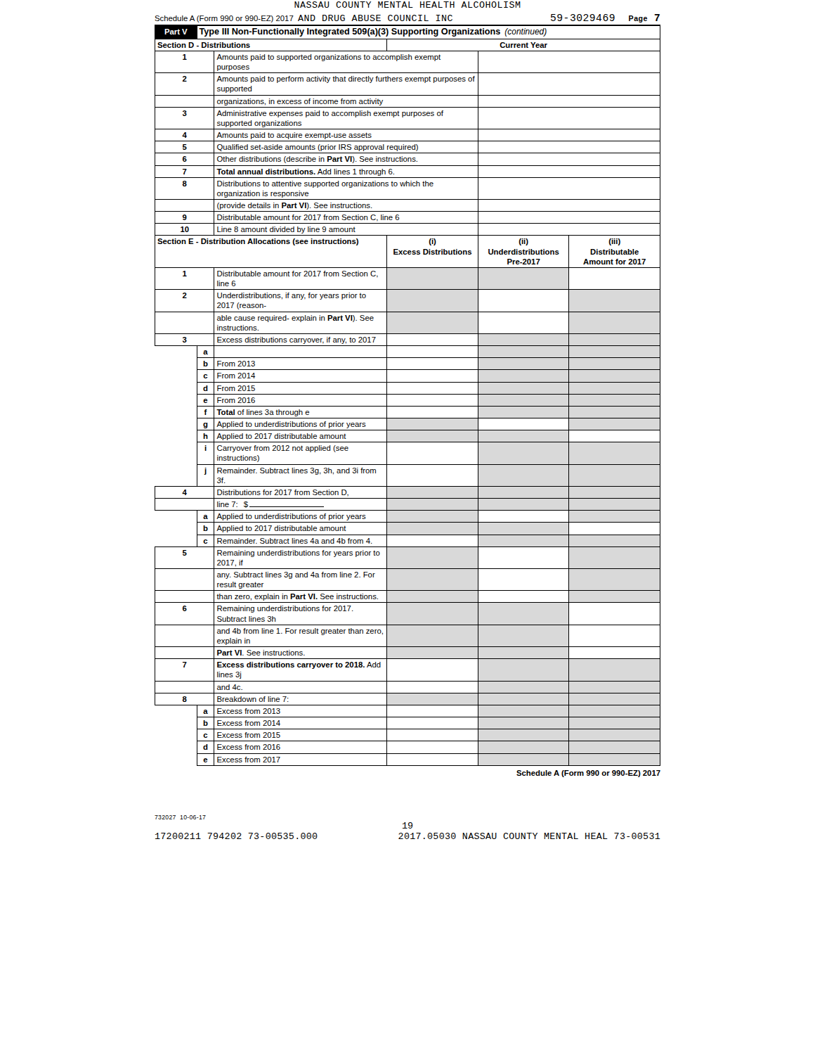NASSAU COUNTY MENTAL HEALTH ALCOHOLISM
Schedule A (Form 990 or 990-EZ) 2017 AND DRUG ABUSE COUNCIL INC
59-3029469 Page 7
| Part V | Type III Non-Functionally Integrated 509(a)(3) Supporting Organizations (continued) |
| Section D - Distributions | Current Year |
| 1 | Amounts paid to supported organizations to accomplish exempt purposes | |
| 2 | Amounts paid to perform activity that directly furthers exempt purposes of supported | |
| | organizations, in excess of income from activity | |
| 3 | Administrative expenses paid to accomplish exempt purposes of supported organizations | |
| 4 | Amounts paid to acquire exempt-use assets | |
| 5 | Qualified set-aside amounts (prior IRS approval required) | |
| 6 | Other distributions (describe in Part VI ). See instructions. | |
| 7 | Total annual distributions. Add lines 1 through 6. | |
| 8 | Distributions to attentive supported organizations to which the organization is responsive | |
| | (provide details in Part VI ). See instructions. | |
| 9 | Distributable amount for 2017 from Section C, line 6 | |
| 10 | Line 8 amount divided by line 9 amount | |
| Section E - Distribution Allocations (see instructions) | (i) Excess Distributions | (ii) Underdistributions Pre-2017 | (iii) Distributable Amount for 2017 |
| 1 | Distributable amount for 2017 from Section C, line 6 | | | |
| 2 | Underdistributions, if any, for years prior to 2017 (reason- | | | |
| | able cause required- explain in Part VI ). See instructions. | | | |
| 3 | Excess distributions carryover, if any, to 2017 | | | |
| | a | | | | |
| | b | From 2013 | | | |
| | c | From 2014 | | | |
| | d | From 2015 | | | |
| | e | From 2016 | | | |
| | f | Total of lines 3a through e | | | |
| | g | Applied to underdistributions of prior years | | | |
| | h | Applied to 2017 distributable amount | | | |
| | i | Carryover from 2012 not applied (see instructions) | | | |
| | j | Remainder. Subtract lines 3g, 3h, and 3i from 3f. | | | |
| 4 | Distributions for 2017 from Section D, | | | |
| | line 7: $ | | | |
| | a | Applied to underdistributions of prior years | | | |
| | b | Applied to 2017 distributable amount | | | |
| | c | Remainder. Subtract lines 4a and 4b from 4. | | | |
| 5 | Remaining underdistributions for years prior to 2017, if | | | |
| | any. Subtract lines 3g and 4a from line 2. For result greater | | | |
| | than zero, explain in Part VI. See instructions. | | | |
| 6 | Remaining underdistributions for 2017. Subtract lines 3h | | | |
| | and 4b from line 1. For result greater than zero, explain in | | | |
| | Part VI . See instructions. | | | |
| 7 | Excess distributions carryover to 2018. Add lines 3j | | | |
| | and 4c. | | | |
| 8 | Breakdown of line 7: | | | |
| | a | Excess from 2013 | | | |
| | b | Excess from 2014 | | | |
| | c | Excess from 2015 | | | |
| | d | Excess from 2016 | | | |
| | e | Excess from 2017 | | | |
Schedule A (Form 990 or 990-EZ) 2017
732027 10-06-17
19
17200211 794202 73-00535.000
2017.05030 NASSAU COUNTY MENTAL HEAL 73-00531